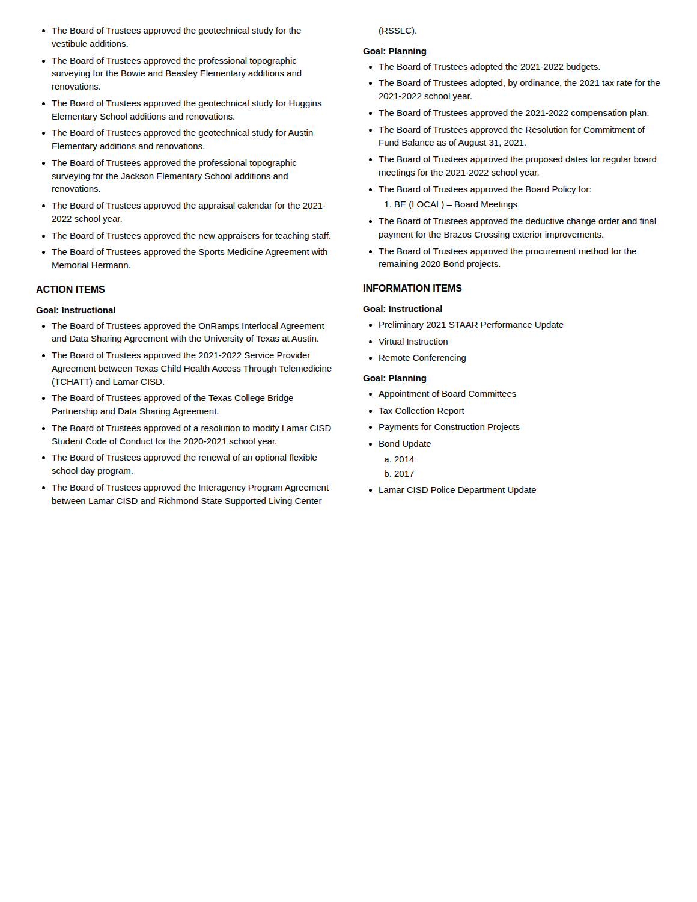The Board of Trustees approved the geotechnical study for the vestibule additions.
The Board of Trustees approved the professional topographic surveying for the Bowie and Beasley Elementary additions and renovations.
The Board of Trustees approved the geotechnical study for Huggins Elementary School additions and renovations.
The Board of Trustees approved the geotechnical study for Austin Elementary additions and renovations.
The Board of Trustees approved the professional topographic surveying for the Jackson Elementary School additions and renovations.
The Board of Trustees approved the appraisal calendar for the 2021-2022 school year.
The Board of Trustees approved the new appraisers for teaching staff.
The Board of Trustees approved the Sports Medicine Agreement with Memorial Hermann.
ACTION ITEMS
Goal: Instructional
The Board of Trustees approved the OnRamps Interlocal Agreement and Data Sharing Agreement with the University of Texas at Austin.
The Board of Trustees approved the 2021-2022 Service Provider Agreement between Texas Child Health Access Through Telemedicine (TCHATT) and Lamar CISD.
The Board of Trustees approved of the Texas College Bridge Partnership and Data Sharing Agreement.
The Board of Trustees approved of a resolution to modify Lamar CISD Student Code of Conduct for the 2020-2021 school year.
The Board of Trustees approved the renewal of an optional flexible school day program.
The Board of Trustees approved the Interagency Program Agreement between Lamar CISD and Richmond State Supported Living Center (RSSLC).
Goal: Planning
The Board of Trustees adopted the 2021-2022 budgets.
The Board of Trustees adopted, by ordinance, the 2021 tax rate for the 2021-2022 school year.
The Board of Trustees approved the 2021-2022 compensation plan.
The Board of Trustees approved the Resolution for Commitment of Fund Balance as of August 31, 2021.
The Board of Trustees approved the proposed dates for regular board meetings for the 2021-2022 school year.
The Board of Trustees approved the Board Policy for:
BE (LOCAL) – Board Meetings
The Board of Trustees approved the deductive change order and final payment for the Brazos Crossing exterior improvements.
The Board of Trustees approved the procurement method for the remaining 2020 Bond projects.
INFORMATION ITEMS
Goal: Instructional
Preliminary 2021 STAAR Performance Update
Virtual Instruction
Remote Conferencing
Goal: Planning
Appointment of Board Committees
Tax Collection Report
Payments for Construction Projects
Bond Update
2014
2017
Lamar CISD Police Department Update